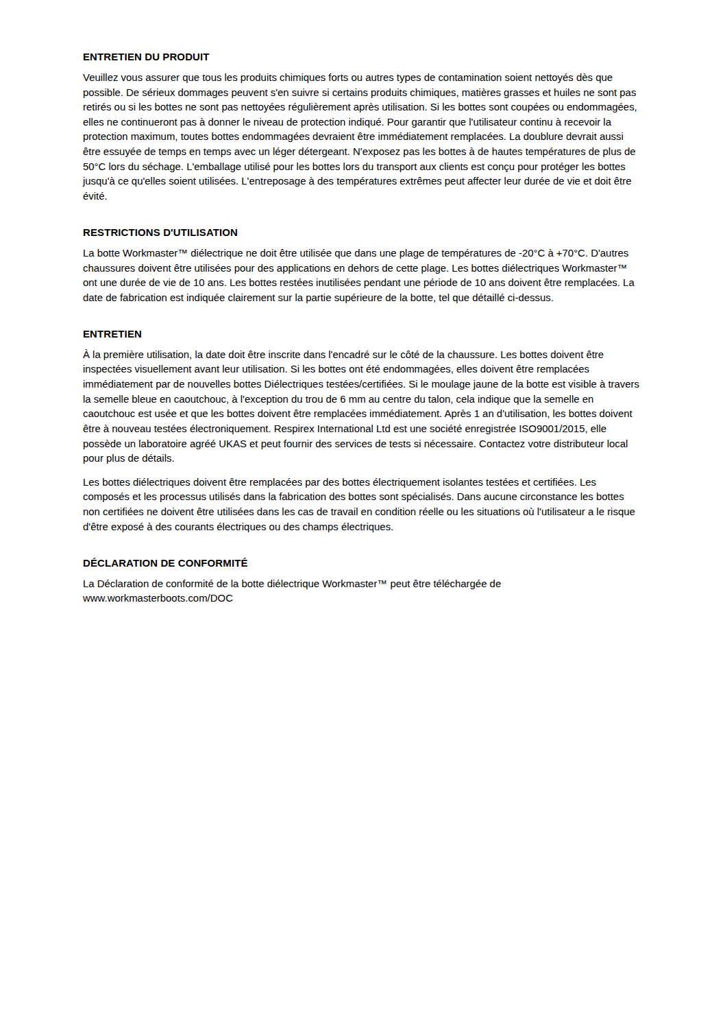ENTRETIEN DU PRODUIT
Veuillez vous assurer que tous les produits chimiques forts ou autres types de contamination soient nettoyés dès que possible. De sérieux dommages peuvent s'en suivre si certains produits chimiques, matières grasses et huiles ne sont pas retirés ou si les bottes ne sont pas nettoyées régulièrement après utilisation. Si les bottes sont coupées ou endommagées, elles ne continueront pas à donner le niveau de protection indiqué. Pour garantir que l'utilisateur continu à recevoir la protection maximum, toutes bottes endommagées devraient être immédiatement remplacées. La doublure devrait aussi être essuyée de temps en temps avec un léger détergeant. N'exposez pas les bottes à de hautes températures de plus de 50°C lors du séchage. L'emballage utilisé pour les bottes lors du transport aux clients est conçu pour protéger les bottes jusqu'à ce qu'elles soient utilisées. L'entreposage à des températures extrêmes peut affecter leur durée de vie et doit être évité.
RESTRICTIONS D'UTILISATION
La botte Workmaster™ diélectrique ne doit être utilisée que dans une plage de températures de -20°C à +70°C. D'autres chaussures doivent être utilisées pour des applications en dehors de cette plage. Les bottes diélectriques Workmaster™ ont une durée de vie de 10 ans. Les bottes restées inutilisées pendant une période de 10 ans doivent être remplacées. La date de fabrication est indiquée clairement sur la partie supérieure de la botte, tel que détaillé ci-dessus.
ENTRETIEN
À la première utilisation, la date doit être inscrite dans l'encadré sur le côté de la chaussure. Les bottes doivent être inspectées visuellement avant leur utilisation. Si les bottes ont été endommagées, elles doivent être remplacées immédiatement par de nouvelles bottes Diélectriques testées/certifiées. Si le moulage jaune de la botte est visible à travers la semelle bleue en caoutchouc, à l'exception du trou de 6 mm au centre du talon, cela indique que la semelle en caoutchouc est usée et que les bottes doivent être remplacées immédiatement. Après 1 an d'utilisation, les bottes doivent être à nouveau testées électroniquement. Respirex International Ltd est une société enregistrée ISO9001/2015, elle possède un laboratoire agréé UKAS et peut fournir des services de tests si nécessaire. Contactez votre distributeur local pour plus de détails.
Les bottes diélectriques doivent être remplacées par des bottes électriquement isolantes testées et certifiées. Les composés et les processus utilisés dans la fabrication des bottes sont spécialisés. Dans aucune circonstance les bottes non certifiées ne doivent être utilisées dans les cas de travail en condition réelle ou les situations où l'utilisateur a le risque d'être exposé à des courants électriques ou des champs électriques.
DÉCLARATION DE CONFORMITÉ
La Déclaration de conformité de la botte diélectrique Workmaster™ peut être téléchargée de www.workmasterboots.com/DOC